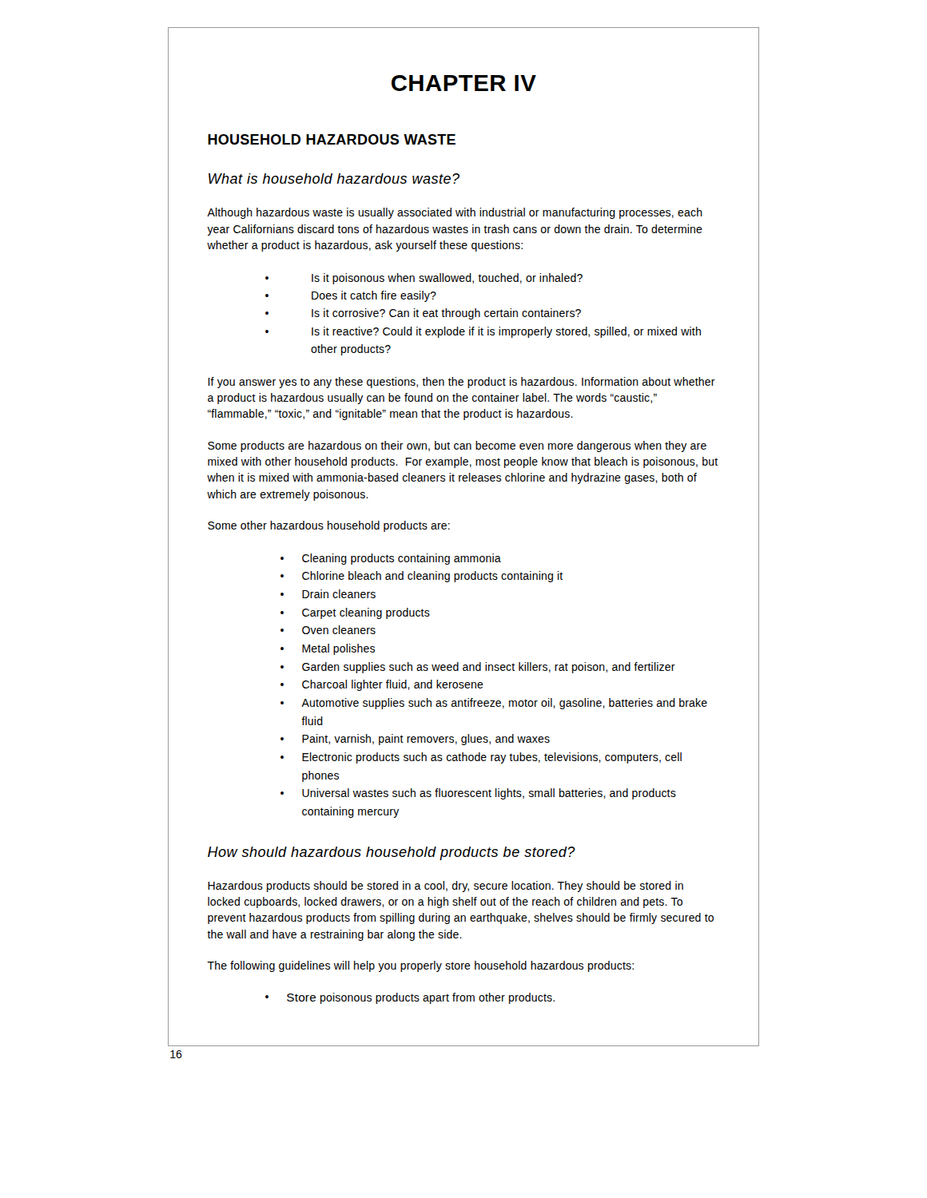CHAPTER IV
HOUSEHOLD HAZARDOUS WASTE
What is household hazardous waste?
Although hazardous waste is usually associated with industrial or manufacturing processes, each year Californians discard tons of hazardous wastes in trash cans or down the drain. To determine whether a product is hazardous, ask yourself these questions:
Is it poisonous when swallowed, touched, or inhaled?
Does it catch fire easily?
Is it corrosive? Can it eat through certain containers?
Is it reactive? Could it explode if it is improperly stored, spilled, or mixed with other products?
If you answer yes to any these questions, then the product is hazardous. Information about whether a product is hazardous usually can be found on the container label. The words “caustic,” “flammable,” “toxic,” and “ignitable” mean that the product is hazardous.
Some products are hazardous on their own, but can become even more dangerous when they are mixed with other household products. For example, most people know that bleach is poisonous, but when it is mixed with ammonia-based cleaners it releases chlorine and hydrazine gases, both of which are extremely poisonous.
Some other hazardous household products are:
Cleaning products containing ammonia
Chlorine bleach and cleaning products containing it
Drain cleaners
Carpet cleaning products
Oven cleaners
Metal polishes
Garden supplies such as weed and insect killers, rat poison, and fertilizer
Charcoal lighter fluid, and kerosene
Automotive supplies such as antifreeze, motor oil, gasoline, batteries and brake fluid
Paint, varnish, paint removers, glues, and waxes
Electronic products such as cathode ray tubes, televisions, computers, cell phones
Universal wastes such as fluorescent lights, small batteries, and products containing mercury
How should hazardous household products be stored?
Hazardous products should be stored in a cool, dry, secure location. They should be stored in locked cupboards, locked drawers, or on a high shelf out of the reach of children and pets. To prevent hazardous products from spilling during an earthquake, shelves should be firmly secured to the wall and have a restraining bar along the side.
The following guidelines will help you properly store household hazardous products:
Store poisonous products apart from other products.
16